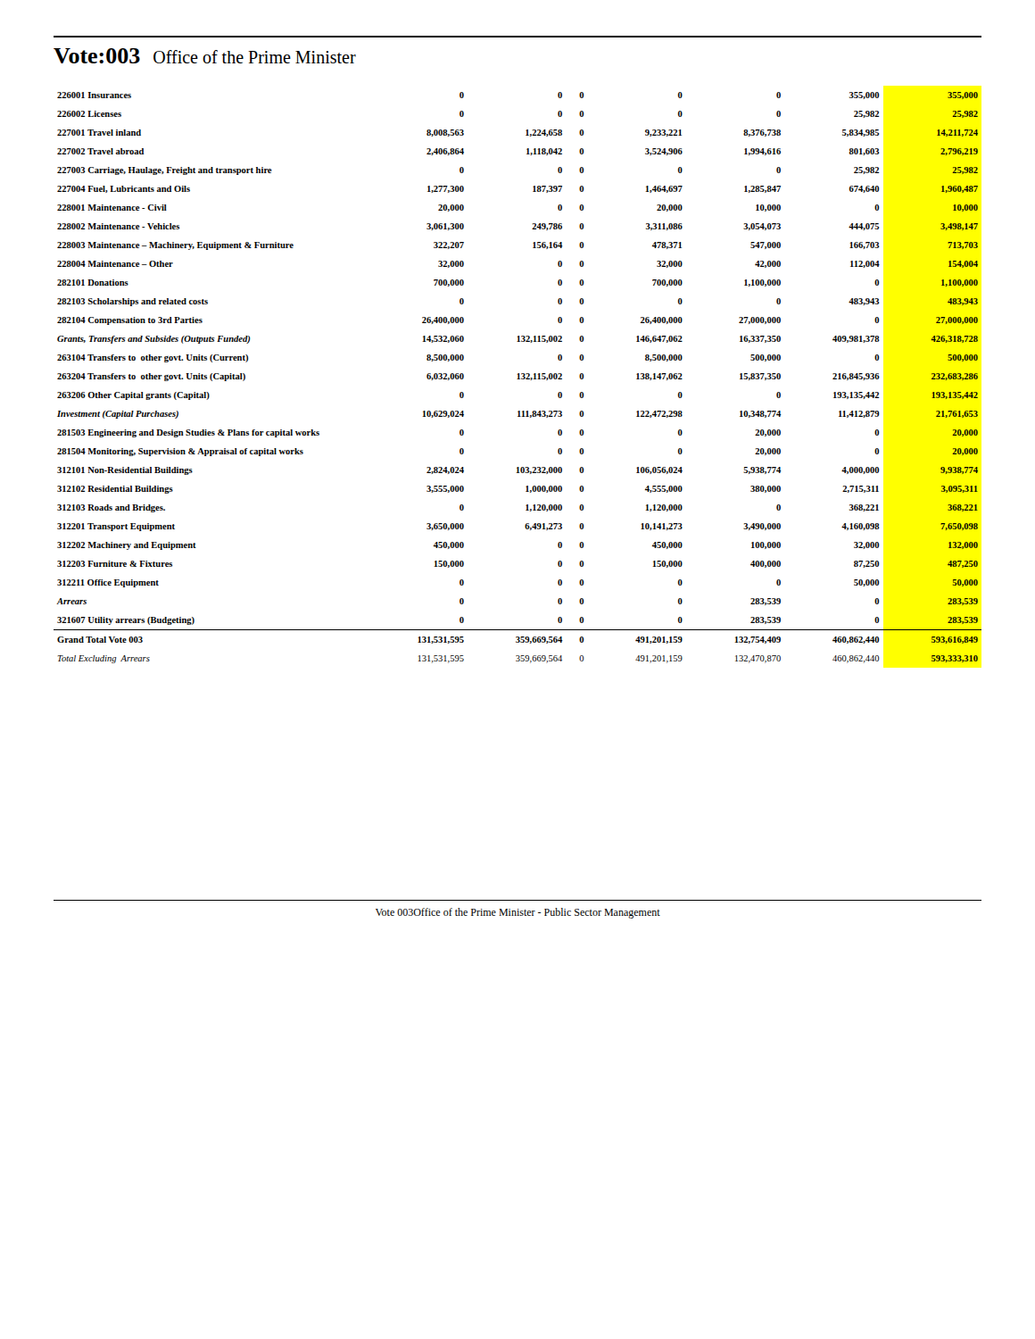Vote:003 Office of the Prime Minister
| 226001 Insurances | 0 | 0 | 0 | 0 | 0 | 355,000 | 355,000 |
| 226002 Licenses | 0 | 0 | 0 | 0 | 0 | 25,982 | 25,982 |
| 227001 Travel inland | 8,008,563 | 1,224,658 | 0 | 9,233,221 | 8,376,738 | 5,834,985 | 14,211,724 |
| 227002 Travel abroad | 2,406,864 | 1,118,042 | 0 | 3,524,906 | 1,994,616 | 801,603 | 2,796,219 |
| 227003 Carriage, Haulage, Freight and transport hire | 0 | 0 | 0 | 0 | 0 | 25,982 | 25,982 |
| 227004 Fuel, Lubricants and Oils | 1,277,300 | 187,397 | 0 | 1,464,697 | 1,285,847 | 674,640 | 1,960,487 |
| 228001 Maintenance - Civil | 20,000 | 0 | 0 | 20,000 | 10,000 | 0 | 10,000 |
| 228002 Maintenance - Vehicles | 3,061,300 | 249,786 | 0 | 3,311,086 | 3,054,073 | 444,075 | 3,498,147 |
| 228003 Maintenance – Machinery, Equipment & Furniture | 322,207 | 156,164 | 0 | 478,371 | 547,000 | 166,703 | 713,703 |
| 228004 Maintenance – Other | 32,000 | 0 | 0 | 32,000 | 42,000 | 112,004 | 154,004 |
| 282101 Donations | 700,000 | 0 | 0 | 700,000 | 1,100,000 | 0 | 1,100,000 |
| 282103 Scholarships and related costs | 0 | 0 | 0 | 0 | 0 | 483,943 | 483,943 |
| 282104 Compensation to 3rd Parties | 26,400,000 | 0 | 0 | 26,400,000 | 27,000,000 | 0 | 27,000,000 |
| Grants, Transfers and Subsides (Outputs Funded) | 14,532,060 | 132,115,002 | 0 | 146,647,062 | 16,337,350 | 409,981,378 | 426,318,728 |
| 263104 Transfers to other govt. Units (Current) | 8,500,000 | 0 | 0 | 8,500,000 | 500,000 | 0 | 500,000 |
| 263204 Transfers to other govt. Units (Capital) | 6,032,060 | 132,115,002 | 0 | 138,147,062 | 15,837,350 | 216,845,936 | 232,683,286 |
| 263206 Other Capital grants (Capital) | 0 | 0 | 0 | 0 | 0 | 193,135,442 | 193,135,442 |
| Investment (Capital Purchases) | 10,629,024 | 111,843,273 | 0 | 122,472,298 | 10,348,774 | 11,412,879 | 21,761,653 |
| 281503 Engineering and Design Studies & Plans for capital works | 0 | 0 | 0 | 0 | 20,000 | 0 | 20,000 |
| 281504 Monitoring, Supervision & Appraisal of capital works | 0 | 0 | 0 | 0 | 20,000 | 0 | 20,000 |
| 312101 Non-Residential Buildings | 2,824,024 | 103,232,000 | 0 | 106,056,024 | 5,938,774 | 4,000,000 | 9,938,774 |
| 312102 Residential Buildings | 3,555,000 | 1,000,000 | 0 | 4,555,000 | 380,000 | 2,715,311 | 3,095,311 |
| 312103 Roads and Bridges. | 0 | 1,120,000 | 0 | 1,120,000 | 0 | 368,221 | 368,221 |
| 312201 Transport Equipment | 3,650,000 | 6,491,273 | 0 | 10,141,273 | 3,490,000 | 4,160,098 | 7,650,098 |
| 312202 Machinery and Equipment | 450,000 | 0 | 0 | 450,000 | 100,000 | 32,000 | 132,000 |
| 312203 Furniture & Fixtures | 150,000 | 0 | 0 | 150,000 | 400,000 | 87,250 | 487,250 |
| 312211 Office Equipment | 0 | 0 | 0 | 0 | 0 | 50,000 | 50,000 |
| Arrears | 0 | 0 | 0 | 0 | 283,539 | 0 | 283,539 |
| 321607 Utility arrears (Budgeting) | 0 | 0 | 0 | 0 | 283,539 | 0 | 283,539 |
| Grand Total Vote 003 | 131,531,595 | 359,669,564 | 0 | 491,201,159 | 132,754,409 | 460,862,440 | 593,616,849 |
| Total Excluding Arrears | 131,531,595 | 359,669,564 | 0 | 491,201,159 | 132,470,870 | 460,862,440 | 593,333,310 |
Vote 003Office of the Prime Minister - Public Sector Management